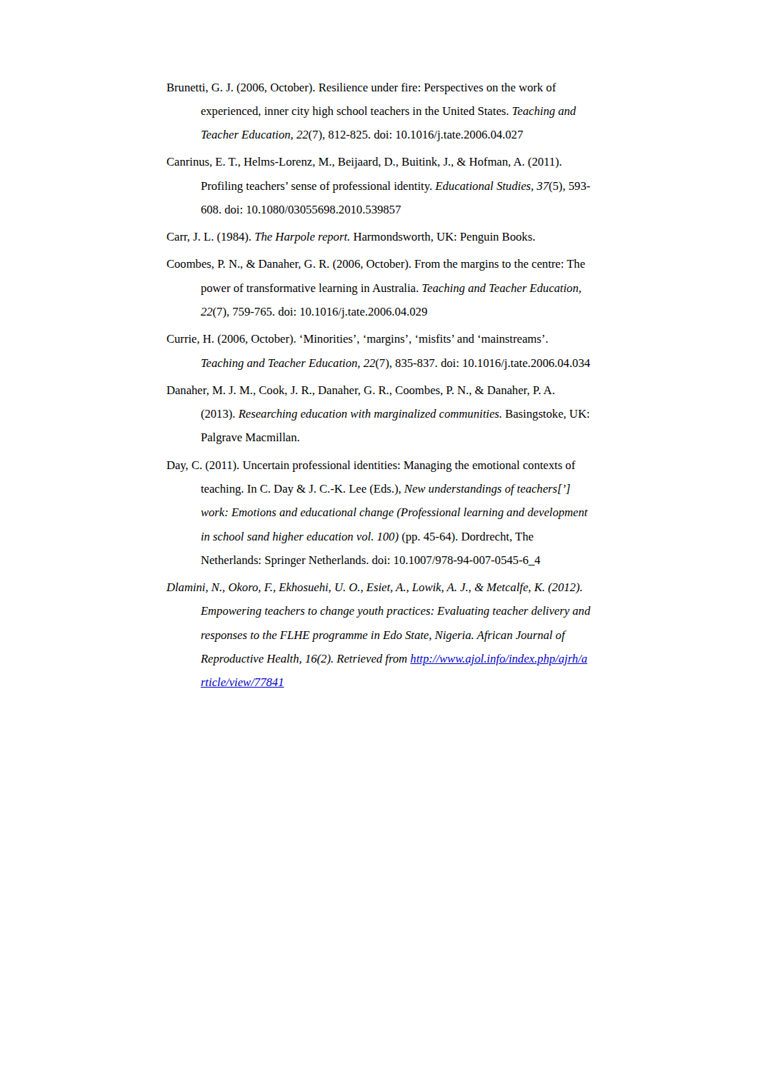Brunetti, G. J. (2006, October). Resilience under fire: Perspectives on the work of experienced, inner city high school teachers in the United States. Teaching and Teacher Education, 22(7), 812-825. doi: 10.1016/j.tate.2006.04.027
Canrinus, E. T., Helms-Lorenz, M., Beijaard, D., Buitink, J., & Hofman, A. (2011). Profiling teachers’ sense of professional identity. Educational Studies, 37(5), 593-608. doi: 10.1080/03055698.2010.539857
Carr, J. L. (1984). The Harpole report. Harmondsworth, UK: Penguin Books.
Coombes, P. N., & Danaher, G. R. (2006, October). From the margins to the centre: The power of transformative learning in Australia. Teaching and Teacher Education, 22(7), 759-765. doi: 10.1016/j.tate.2006.04.029
Currie, H. (2006, October). ‘Minorities’, ‘margins’, ‘misfits’ and ‘mainstreams’. Teaching and Teacher Education, 22(7), 835-837. doi: 10.1016/j.tate.2006.04.034
Danaher, M. J. M., Cook, J. R., Danaher, G. R., Coombes, P. N., & Danaher, P. A. (2013). Researching education with marginalized communities. Basingstoke, UK: Palgrave Macmillan.
Day, C. (2011). Uncertain professional identities: Managing the emotional contexts of teaching. In C. Day & J. C.-K. Lee (Eds.), New understandings of teachers[’] work: Emotions and educational change (Professional learning and development in school sand higher education vol. 100) (pp. 45-64). Dordrecht, The Netherlands: Springer Netherlands. doi: 10.1007/978-94-007-0545-6_4
Dlamini, N., Okoro, F., Ekhosuehi, U. O., Esiet, A., Lowik, A. J., & Metcalfe, K. (2012). Empowering teachers to change youth practices: Evaluating teacher delivery and responses to the FLHE programme in Edo State, Nigeria. African Journal of Reproductive Health, 16(2). Retrieved from http://www.ajol.info/index.php/ajrh/article/view/77841